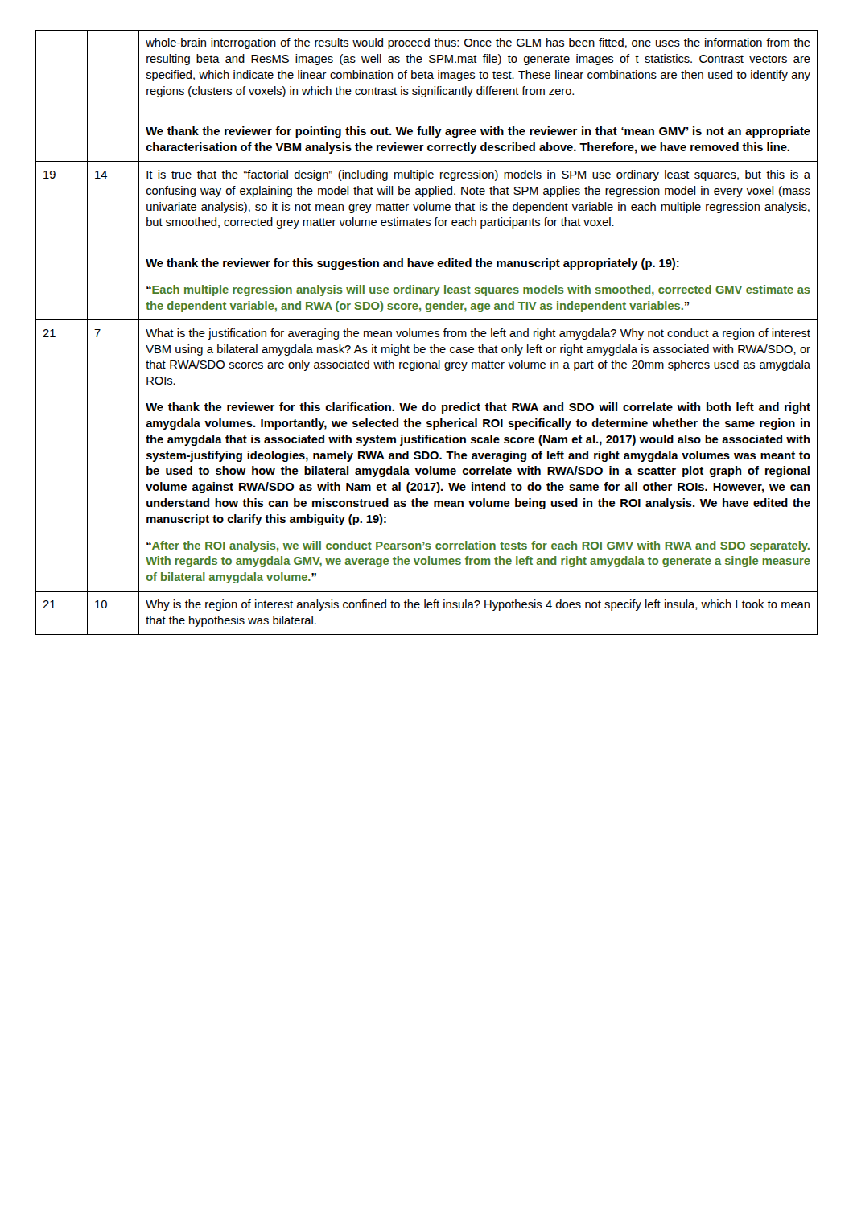| | | whole-brain interrogation of the results would proceed thus: Once the GLM has been fitted, one uses the information from the resulting beta and ResMS images (as well as the SPM.mat file) to generate images of t statistics. Contrast vectors are specified, which indicate the linear combination of beta images to test. These linear combinations are then used to identify any regions (clusters of voxels) in which the contrast is significantly different from zero. We thank the reviewer for pointing this out. We fully agree with the reviewer in that ‘mean GMV’ is not an appropriate characterisation of the VBM analysis the reviewer correctly described above. Therefore, we have removed this line. |
| 19 | 14 | It is true that the “factorial design” (including multiple regression) models in SPM use ordinary least squares, but this is a confusing way of explaining the model that will be applied. Note that SPM applies the regression model in every voxel (mass univariate analysis), so it is not mean grey matter volume that is the dependent variable in each multiple regression analysis, but smoothed, corrected grey matter volume estimates for each participants for that voxel. We thank the reviewer for this suggestion and have edited the manuscript appropriately (p. 19): “ Each multiple regression analysis will use ordinary least squares models with smoothed, corrected GMV estimate as the dependent variable, and RWA (or SDO) score, gender, age and TIV as independent variables. ” |
| 21 | 7 | What is the justification for averaging the mean volumes from the left and right amygdala? Why not conduct a region of interest VBM using a bilateral amygdala mask? As it might be the case that only left or right amygdala is associated with RWA/SDO, or that RWA/SDO scores are only associated with regional grey matter volume in a part of the 20mm spheres used as amygdala ROIs. We thank the reviewer for this clarification. We do predict that RWA and SDO will correlate with both left and right amygdala volumes. Importantly, we selected the spherical ROI specifically to determine whether the same region in the amygdala that is associated with system justification scale score (Nam et al., 2017) would also be associated with system-justifying ideologies, namely RWA and SDO. The averaging of left and right amygdala volumes was meant to be used to show how the bilateral amygdala volume correlate with RWA/SDO in a scatter plot graph of regional volume against RWA/SDO as with Nam et al (2017). We intend to do the same for all other ROIs. However, we can understand how this can be misconstrued as the mean volume being used in the ROI analysis. We have edited the manuscript to clarify this ambiguity (p. 19): “ After the ROI analysis, we will conduct Pearson’s correlation tests for each ROI GMV with RWA and SDO separately. With regards to amygdala GMV, we average the volumes from the left and right amygdala to generate a single measure of bilateral amygdala volume. ” |
| 21 | 10 | Why is the region of interest analysis confined to the left insula? Hypothesis 4 does not specify left insula, which I took to mean that the hypothesis was bilateral. |